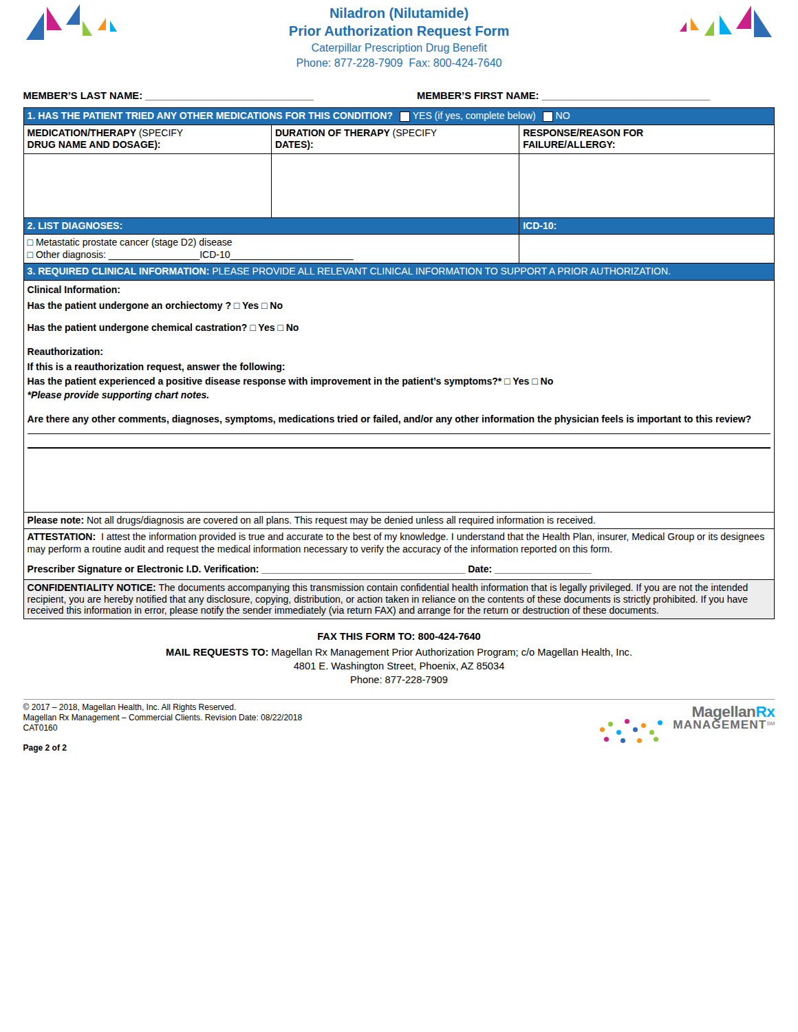Niladron (Nilutamide)
Prior Authorization Request Form
Caterpillar Prescription Drug Benefit
Phone: 877-228-7909 Fax: 800-424-7640
MEMBER’S LAST NAME: ______________________________ MEMBER’S FIRST NAME: ______________________________
| 1. HAS THE PATIENT TRIED ANY OTHER MEDICATIONS FOR THIS CONDITION? YES (if yes, complete below) NO |
| MEDICATION/THERAPY (SPECIFY DRUG NAME AND DOSAGE) : | DURATION OF THERAPY (SPECIFY DATES) : | RESPONSE/REASON FOR FAILURE/ALLERGY: |
| 2. LIST DIAGNOSES: | ICD-10: |
| □ Metastatic prostate cancer (stage D2) disease □ Other diagnosis: _________________ICD-10_______________________ | |
| 3. REQUIRED CLINICAL INFORMATION: PLEASE PROVIDE ALL RELEVANT CLINICAL INFORMATION TO SUPPORT A PRIOR AUTHORIZATION. |
| Clinical Information: Has the patient undergone an orchiectomy ? □ Yes □ No Has the patient undergone chemical castration? □ Yes □ No Reauthorization: If this is a reauthorization request, answer the following: Has the patient experienced a positive disease response with improvement in the patient’s symptoms?* □ Yes □ No *Please provide supporting chart notes. Are there any other comments, diagnoses, symptoms, medications tried or failed, and/or any other information the physician feels is important to this review? |
| Please note: Not all drugs/diagnosis are covered on all plans. This request may be denied unless all required information is received. |
| ATTESTATION: I attest the information provided is true and accurate to the best of my knowledge. I understand that the Health Plan, insurer, Medical Group or its designees may perform a routine audit and request the medical information necessary to verify the accuracy of the information reported on this form. Prescriber Signature or Electronic I.D. Verification: ______________________________________ Date: __________________ |
| CONFIDENTIALITY NOTICE: The documents accompanying this transmission contain confidential health information that is legally privileged. If you are not the intended recipient, you are hereby notified that any disclosure, copying, distribution, or action taken in reliance on the contents of these documents is strictly prohibited. If you have received this information in error, please notify the sender immediately (via return FAX) and arrange for the return or destruction of these documents. |
FAX THIS FORM TO: 800-424-7640
MAIL REQUESTS TO: Magellan Rx Management Prior Authorization Program; c/o Magellan Health, Inc.
4801 E. Washington Street, Phoenix, AZ 85034
Phone: 877-228-7909
© 2017 – 2018, Magellan Health, Inc. All Rights Reserved.
Magellan Rx Management – Commercial Clients. Revision Date: 08/22/2018
CAT0160
Page 2 of 2
MagellanRx
MANAGEMENT SM